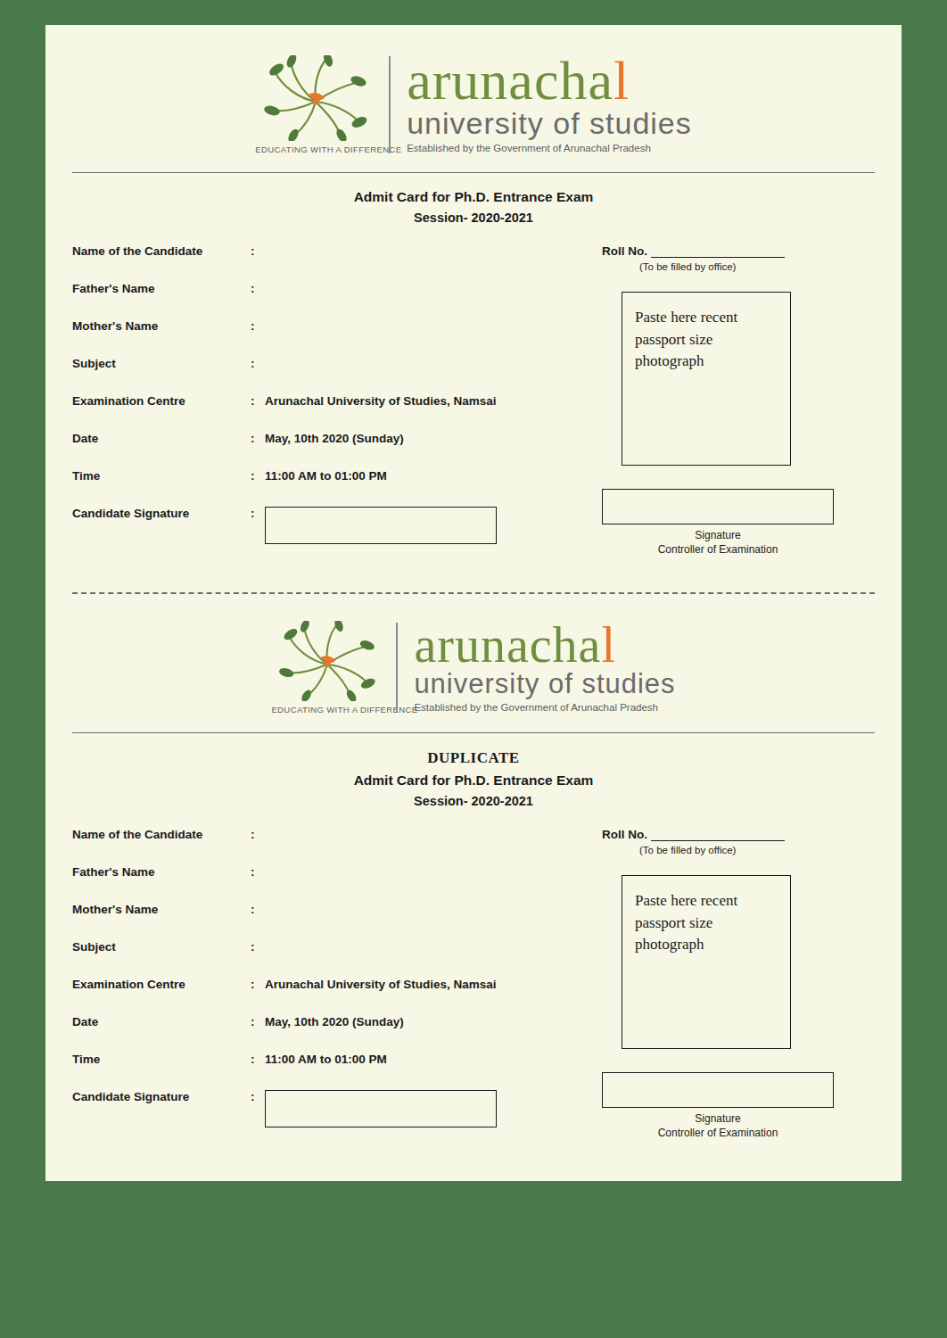EDUCATING WITH A DIFFERENCE
arunachal
university of studies
Established by the Government of Arunachal Pradesh
Admit Card for Ph.D. Entrance Exam
Session- 2020-2021
Name of the Candidate :
Father's Name :
Mother's Name :
Subject :
Examination Centre : Arunachal University of Studies, Namsai
Date : May, 10th 2020 (Sunday)
Time : 11:00 AM to 01:00 PM
Candidate Signature :
Roll No.
(To be filled by office)
Paste here recent passport size photograph
Signature
Controller of Examination
EDUCATING WITH A DIFFERENCE
arunachal
university of studies
Established by the Government of Arunachal Pradesh
DUPLICATE
Admit Card for Ph.D. Entrance Exam
Session- 2020-2021
Name of the Candidate :
Father's Name :
Mother's Name :
Subject :
Examination Centre : Arunachal University of Studies, Namsai
Date : May, 10th 2020 (Sunday)
Time : 11:00 AM to 01:00 PM
Candidate Signature :
Roll No.
(To be filled by office)
Paste here recent passport size photograph
Signature
Controller of Examination